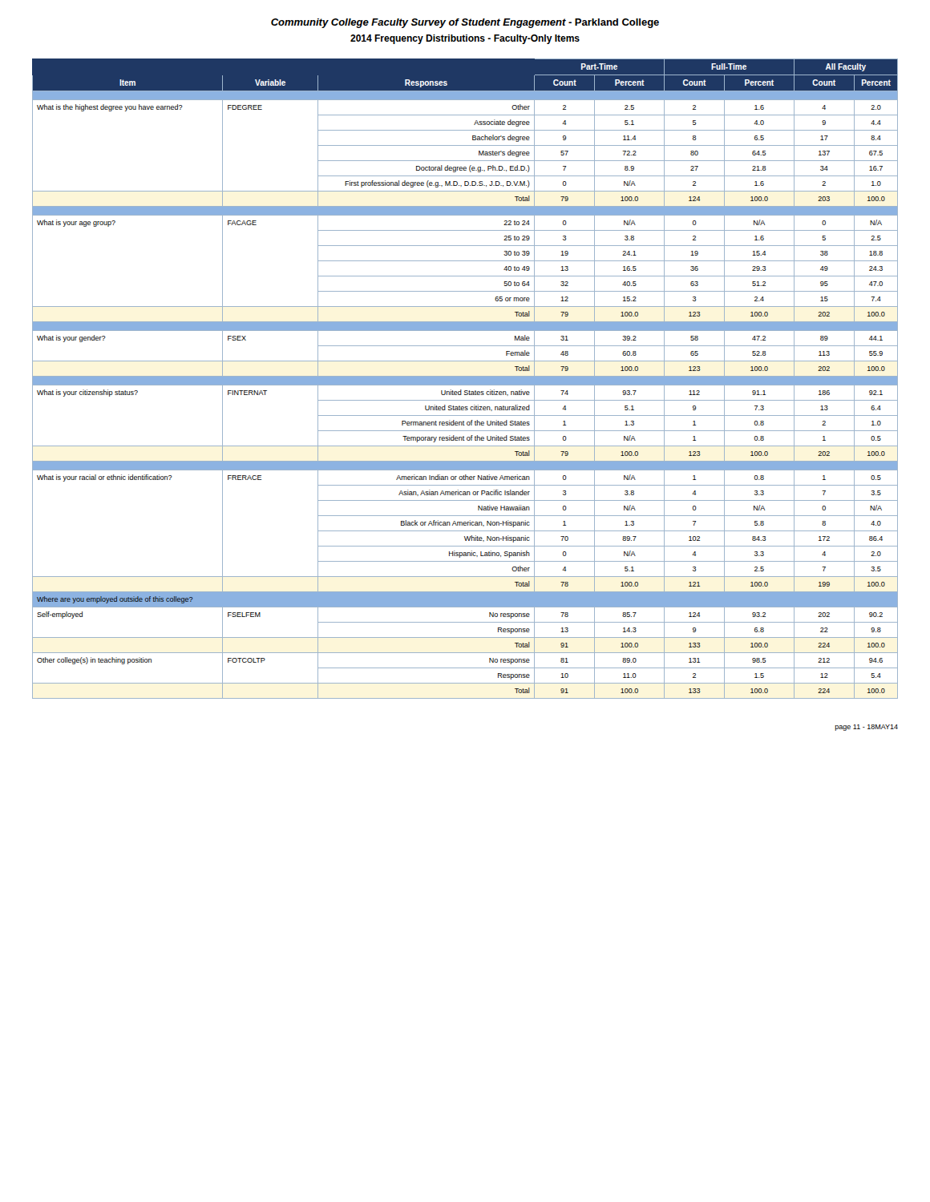Community College Faculty Survey of Student Engagement - Parkland College
2014 Frequency Distributions - Faculty-Only Items
| | | | Part-Time | Full-Time | All Faculty |
| --- | --- | --- | --- | --- | --- |
| Item | Variable | Responses | Count | Percent | Count | Percent | Count | Percent |
| What is the highest degree you have earned? | FDEGREE | Other | 2 | 2.5 | 2 | 1.6 | 4 | 2.0 |
| Associate degree | 4 | 5.1 | 5 | 4.0 | 9 | 4.4 |
| Bachelor's degree | 9 | 11.4 | 8 | 6.5 | 17 | 8.4 |
| Master's degree | 57 | 72.2 | 80 | 64.5 | 137 | 67.5 |
| Doctoral degree (e.g., Ph.D., Ed.D.) | 7 | 8.9 | 27 | 21.8 | 34 | 16.7 |
| First professional degree (e.g., M.D., D.D.S., J.D., D.V.M.) | 0 | N/A | 2 | 1.6 | 2 | 1.0 |
| | | Total | 79 | 100.0 | 124 | 100.0 | 203 | 100.0 |
| What is your age group? | FACAGE | 22 to 24 | 0 | N/A | 0 | N/A | 0 | N/A |
| 25 to 29 | 3 | 3.8 | 2 | 1.6 | 5 | 2.5 |
| 30 to 39 | 19 | 24.1 | 19 | 15.4 | 38 | 18.8 |
| 40 to 49 | 13 | 16.5 | 36 | 29.3 | 49 | 24.3 |
| 50 to 64 | 32 | 40.5 | 63 | 51.2 | 95 | 47.0 |
| 65 or more | 12 | 15.2 | 3 | 2.4 | 15 | 7.4 |
| | | Total | 79 | 100.0 | 123 | 100.0 | 202 | 100.0 |
| What is your gender? | FSEX | Male | 31 | 39.2 | 58 | 47.2 | 89 | 44.1 |
| Female | 48 | 60.8 | 65 | 52.8 | 113 | 55.9 |
| | | Total | 79 | 100.0 | 123 | 100.0 | 202 | 100.0 |
| What is your citizenship status? | FINTERNAT | United States citizen, native | 74 | 93.7 | 112 | 91.1 | 186 | 92.1 |
| United States citizen, naturalized | 4 | 5.1 | 9 | 7.3 | 13 | 6.4 |
| Permanent resident of the United States | 1 | 1.3 | 1 | 0.8 | 2 | 1.0 |
| Temporary resident of the United States | 0 | N/A | 1 | 0.8 | 1 | 0.5 |
| | | Total | 79 | 100.0 | 123 | 100.0 | 202 | 100.0 |
| What is your racial or ethnic identification? | FRERACE | American Indian or other Native American | 0 | N/A | 1 | 0.8 | 1 | 0.5 |
| Asian, Asian American or Pacific Islander | 3 | 3.8 | 4 | 3.3 | 7 | 3.5 |
| Native Hawaiian | 0 | N/A | 0 | N/A | 0 | N/A |
| Black or African American, Non-Hispanic | 1 | 1.3 | 7 | 5.8 | 8 | 4.0 |
| White, Non-Hispanic | 70 | 89.7 | 102 | 84.3 | 172 | 86.4 |
| Hispanic, Latino, Spanish | 0 | N/A | 4 | 3.3 | 4 | 2.0 |
| Other | 4 | 5.1 | 3 | 2.5 | 7 | 3.5 |
| | | Total | 78 | 100.0 | 121 | 100.0 | 199 | 100.0 |
| Where are you employed outside of this college? |
| Self-employed | FSELFEM | No response | 78 | 85.7 | 124 | 93.2 | 202 | 90.2 |
| Response | 13 | 14.3 | 9 | 6.8 | 22 | 9.8 |
| | | Total | 91 | 100.0 | 133 | 100.0 | 224 | 100.0 |
| Other college(s) in teaching position | FOTCOLTP | No response | 81 | 89.0 | 131 | 98.5 | 212 | 94.6 |
| Response | 10 | 11.0 | 2 | 1.5 | 12 | 5.4 |
| | | Total | 91 | 100.0 | 133 | 100.0 | 224 | 100.0 |
page 11 - 18MAY14